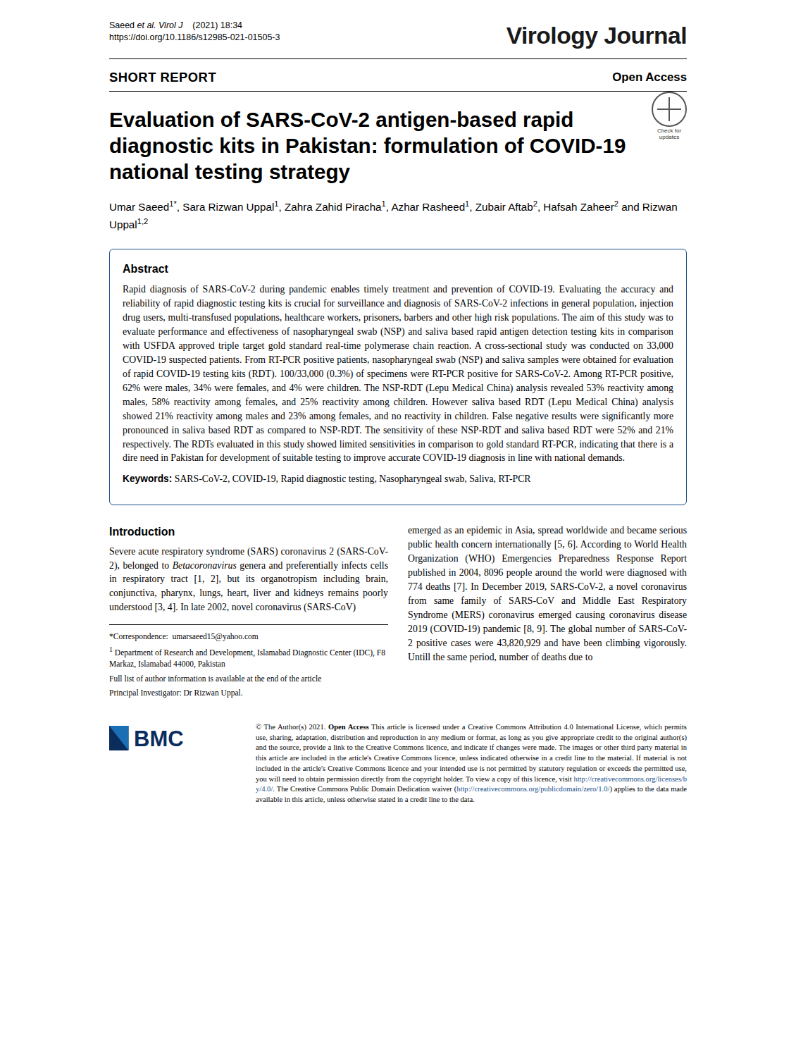Saeed et al. Virol J (2021) 18:34
https://doi.org/10.1186/s12985-021-01505-3
Virology Journal
SHORT REPORT
Open Access
Evaluation of SARS-CoV-2 antigen-based rapid diagnostic kits in Pakistan: formulation of COVID-19 national testing strategy
Check for
updates
Umar Saeed1*, Sara Rizwan Uppal1, Zahra Zahid Piracha1, Azhar Rasheed1, Zubair Aftab2, Hafsah Zaheer2 and Rizwan Uppal1,2
Abstract
Rapid diagnosis of SARS-CoV-2 during pandemic enables timely treatment and prevention of COVID-19. Evaluating the accuracy and reliability of rapid diagnostic testing kits is crucial for surveillance and diagnosis of SARS-CoV-2 infections in general population, injection drug users, multi-transfused populations, healthcare workers, prisoners, barbers and other high risk populations. The aim of this study was to evaluate performance and effectiveness of nasopharyngeal swab (NSP) and saliva based rapid antigen detection testing kits in comparison with USFDA approved triple target gold standard real-time polymerase chain reaction. A cross-sectional study was conducted on 33,000 COVID-19 suspected patients. From RT-PCR positive patients, nasopharyngeal swab (NSP) and saliva samples were obtained for evaluation of rapid COVID-19 testing kits (RDT). 100/33,000 (0.3%) of specimens were RT-PCR positive for SARS-CoV-2. Among RT-PCR positive, 62% were males, 34% were females, and 4% were children. The NSP-RDT (Lepu Medical China) analysis revealed 53% reactivity among males, 58% reactivity among females, and 25% reactivity among children. However saliva based RDT (Lepu Medical China) analysis showed 21% reactivity among males and 23% among females, and no reactivity in children. False negative results were significantly more pronounced in saliva based RDT as compared to NSP-RDT. The sensitivity of these NSP-RDT and saliva based RDT were 52% and 21% respectively. The RDTs evaluated in this study showed limited sensitivities in comparison to gold standard RT-PCR, indicating that there is a dire need in Pakistan for development of suitable testing to improve accurate COVID-19 diagnosis in line with national demands.
Keywords: SARS-CoV-2, COVID-19, Rapid diagnostic testing, Nasopharyngeal swab, Saliva, RT-PCR
Introduction
Severe acute respiratory syndrome (SARS) coronavirus 2 (SARS-CoV-2), belonged to Betacoronavirus genera and preferentially infects cells in respiratory tract [1, 2], but its organotropism including brain, conjunctiva, pharynx, lungs, heart, liver and kidneys remains poorly understood [3, 4]. In late 2002, novel coronavirus (SARS-CoV)
*Correspondence: umarsaeed15@yahoo.com
1 Department of Research and Development, Islamabad Diagnostic Center (IDC), F8 Markaz, Islamabad 44000, Pakistan
Full list of author information is available at the end of the article
Principal Investigator: Dr Rizwan Uppal.
emerged as an epidemic in Asia, spread worldwide and became serious public health concern internationally [5, 6]. According to World Health Organization (WHO) Emergencies Preparedness Response Report published in 2004, 8096 people around the world were diagnosed with 774 deaths [7]. In December 2019, SARS-CoV-2, a novel coronavirus from same family of SARS-CoV and Middle East Respiratory Syndrome (MERS) coronavirus emerged causing coronavirus disease 2019 (COVID-19) pandemic [8, 9]. The global number of SARS-CoV-2 positive cases were 43,820,929 and have been climbing vigorously. Untill the same period, number of deaths due to
BMC
© The Author(s) 2021. Open Access This article is licensed under a Creative Commons Attribution 4.0 International License, which permits use, sharing, adaptation, distribution and reproduction in any medium or format, as long as you give appropriate credit to the original author(s) and the source, provide a link to the Creative Commons licence, and indicate if changes were made. The images or other third party material in this article are included in the article's Creative Commons licence, unless indicated otherwise in a credit line to the material. If material is not included in the article's Creative Commons licence and your intended use is not permitted by statutory regulation or exceeds the permitted use, you will need to obtain permission directly from the copyright holder. To view a copy of this licence, visit http://creativecommons.org/licenses/by/4.0/. The Creative Commons Public Domain Dedication waiver (http://creativecommons.org/publicdomain/zero/1.0/) applies to the data made available in this article, unless otherwise stated in a credit line to the data.